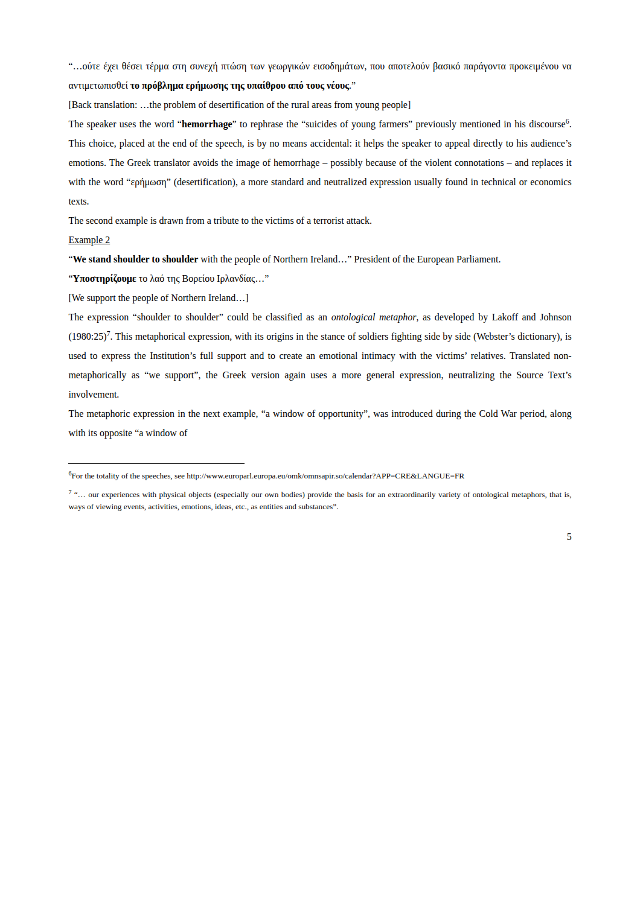“…ούτε έχει θέσει τέρμα στη συνεχή πτώση των γεωργικών εισοδημάτων, που αποτελούν βασικό παράγοντα προκειμένου να αντιμετωπισθεί το πρόβλημα ερήμωσης της υπαίθρου από τους νέους.”
[Back translation: …the problem of desertification of the rural areas from young people]
The speaker uses the word “hemorrhage” to rephrase the “suicides of young farmers” previously mentioned in his discourse6. This choice, placed at the end of the speech, is by no means accidental: it helps the speaker to appeal directly to his audience’s emotions. The Greek translator avoids the image of hemorrhage – possibly because of the violent connotations – and replaces it with the word “ερήμωση” (desertification), a more standard and neutralized expression usually found in technical or economics texts.
The second example is drawn from a tribute to the victims of a terrorist attack.
Example 2
“We stand shoulder to shoulder with the people of Northern Ireland…” President of the European Parliament.
“Υποστηρίζουμε το λαό της Βορείου Ιρλανδίας…”
[We support the people of Northern Ireland…]
The expression “shoulder to shoulder” could be classified as an ontological metaphor, as developed by Lakoff and Johnson (1980:25)7. This metaphorical expression, with its origins in the stance of soldiers fighting side by side (Webster’s dictionary), is used to express the Institution’s full support and to create an emotional intimacy with the victims’ relatives. Translated non-metaphorically as “we support”, the Greek version again uses a more general expression, neutralizing the Source Text’s involvement.
The metaphoric expression in the next example, “a window of opportunity”, was introduced during the Cold War period, along with its opposite “a window of
6For the totality of the speeches, see http://www.europarl.europa.eu/omk/omnsapir.so/calendar?APP=CRE&LANGUE=FR
7 “… our experiences with physical objects (especially our own bodies) provide the basis for an extraordinarily variety of ontological metaphors, that is, ways of viewing events, activities, emotions, ideas, etc., as entities and substances”.
5